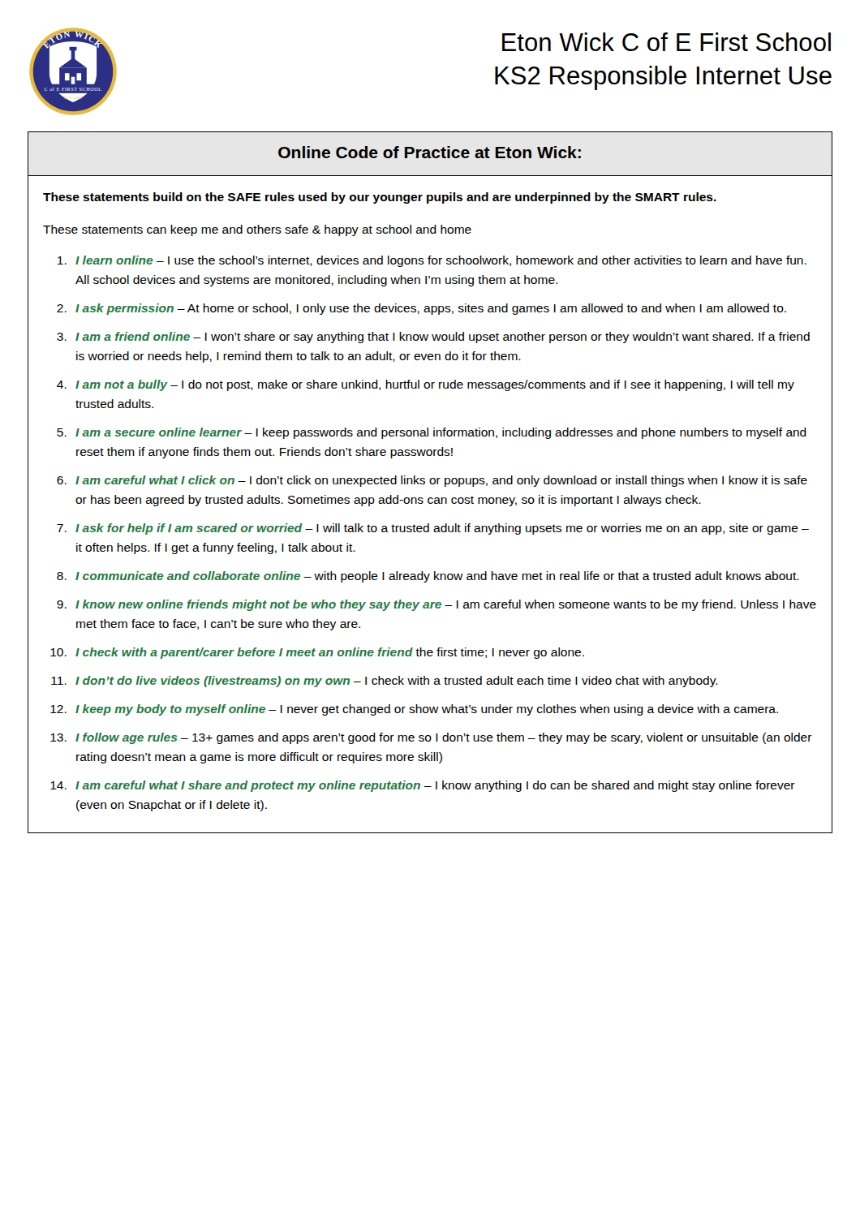Eton Wick C of E First School crest ETON WICK C of E FIRST SCHOOL EST 1888
Eton Wick C of E First School
KS2 Responsible Internet Use
Online Code of Practice at Eton Wick:
These statements build on the SAFE rules used by our younger pupils and are underpinned by the SMART rules.
These statements can keep me and others safe & happy at school and home
I learn online – I use the school’s internet, devices and logons for schoolwork, homework and other activities to learn and have fun. All school devices and systems are monitored, including when I’m using them at home.
I ask permission – At home or school, I only use the devices, apps, sites and games I am allowed to and when I am allowed to.
I am a friend online – I won’t share or say anything that I know would upset another person or they wouldn’t want shared. If a friend is worried or needs help, I remind them to talk to an adult, or even do it for them.
I am not a bully – I do not post, make or share unkind, hurtful or rude messages/comments and if I see it happening, I will tell my trusted adults.
I am a secure online learner – I keep passwords and personal information, including addresses and phone numbers to myself and reset them if anyone finds them out. Friends don’t share passwords!
I am careful what I click on – I don’t click on unexpected links or popups, and only download or install things when I know it is safe or has been agreed by trusted adults. Sometimes app add-ons can cost money, so it is important I always check.
I ask for help if I am scared or worried – I will talk to a trusted adult if anything upsets me or worries me on an app, site or game – it often helps. If I get a funny feeling, I talk about it.
I communicate and collaborate online – with people I already know and have met in real life or that a trusted adult knows about.
I know new online friends might not be who they say they are – I am careful when someone wants to be my friend. Unless I have met them face to face, I can’t be sure who they are.
I check with a parent/carer before I meet an online friend the first time; I never go alone.
I don’t do live videos (livestreams) on my own – I check with a trusted adult each time I video chat with anybody.
I keep my body to myself online – I never get changed or show what’s under my clothes when using a device with a camera.
I follow age rules – 13+ games and apps aren’t good for me so I don’t use them – they may be scary, violent or unsuitable (an older rating doesn’t mean a game is more difficult or requires more skill)
I am careful what I share and protect my online reputation – I know anything I do can be shared and might stay online forever (even on Snapchat or if I delete it).